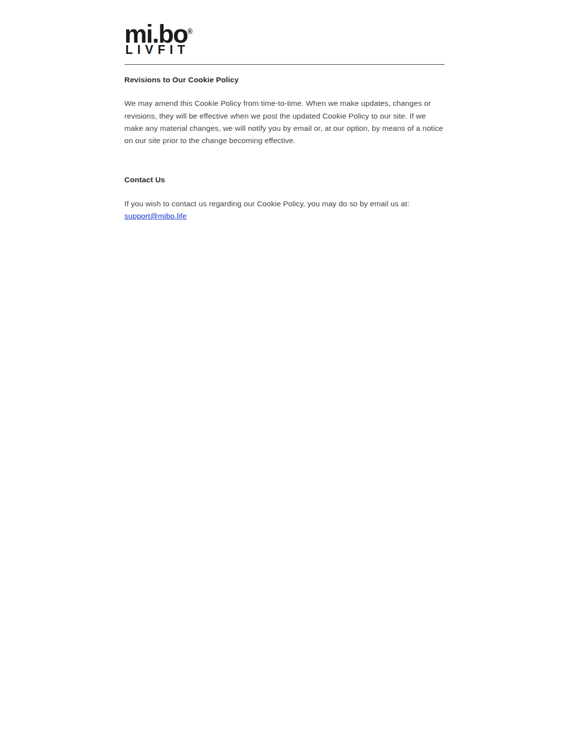mi.bo®
LIVFIT
Revisions to Our Cookie Policy
We may amend this Cookie Policy from time-to-time. When we make updates, changes or revisions, they will be effective when we post the updated Cookie Policy to our site. If we make any material changes, we will notify you by email or, at our option, by means of a notice on our site prior to the change becoming effective.
Contact Us
If you wish to contact us regarding our Cookie Policy, you may do so by email us at: support@mibo.life